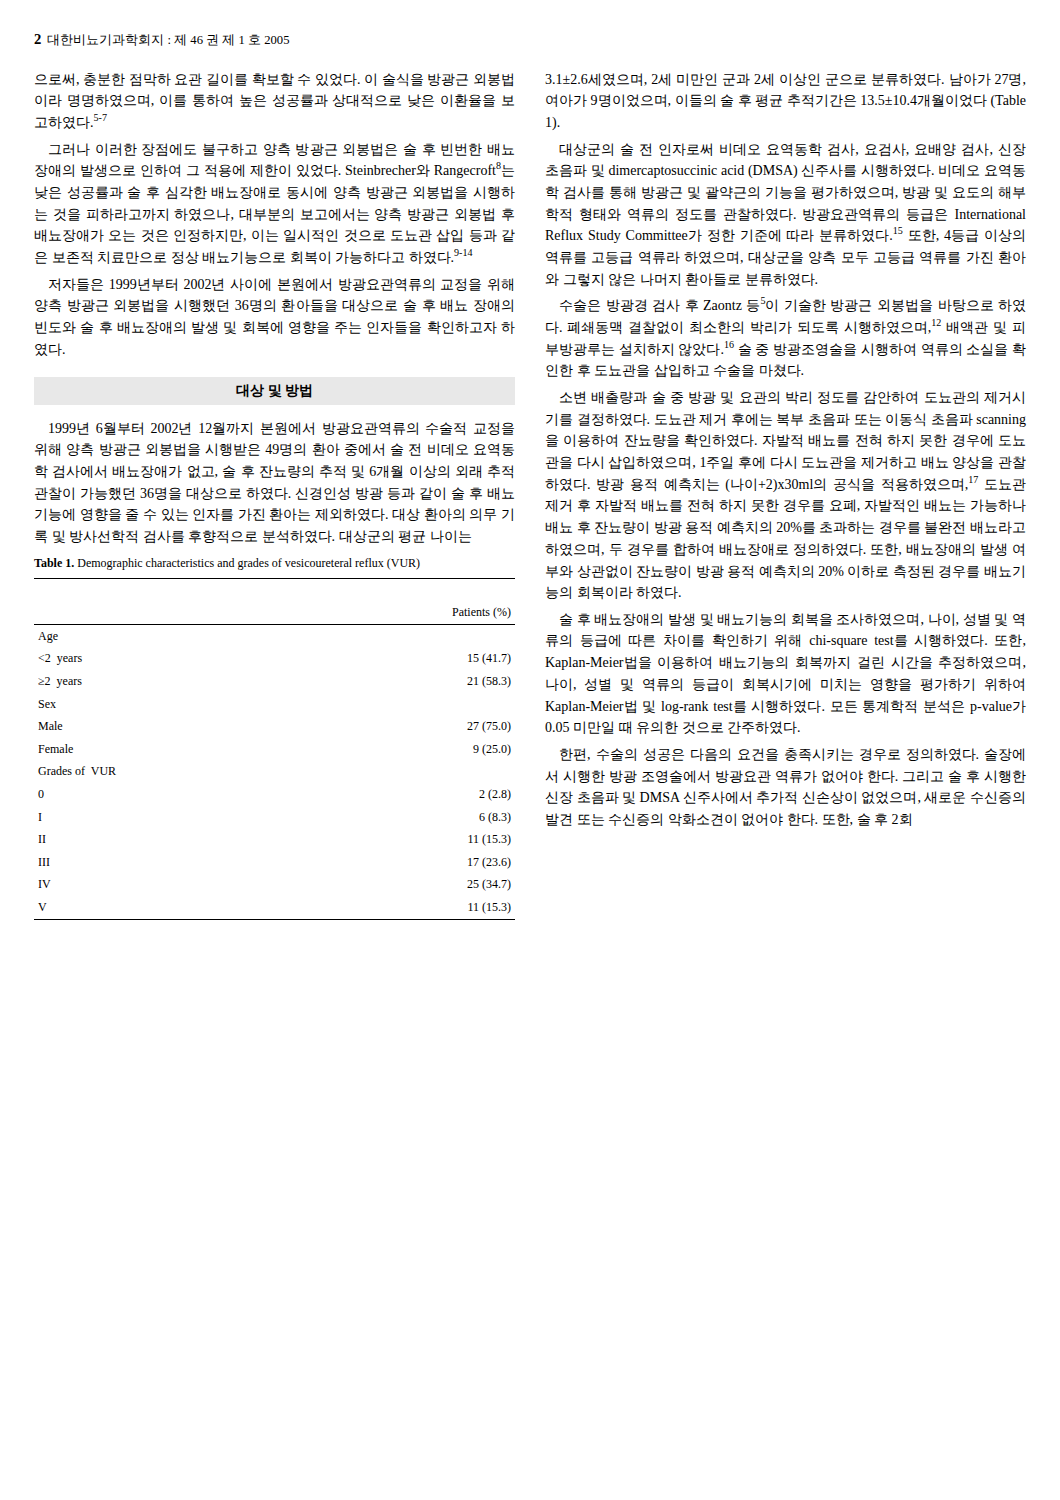2대한비뇨기과학회지 : 제 46 권 제 1 호 2005
으로써, 충분한 점막하 요관 길이를 확보할 수 있었다. 이 술식을 방광근 외봉법이라 명명하였으며, 이를 통하여 높은 성공률과 상대적으로 낮은 이환율을 보고하였다.5-7
그러나 이러한 장점에도 불구하고 양측 방광근 외봉법은 술 후 빈번한 배뇨장애의 발생으로 인하여 그 적용에 제한이 있었다. Steinbrecher와 Rangecroft8는 낮은 성공률과 술 후 심각한 배뇨장애로 동시에 양측 방광근 외봉법을 시행하는 것을 피하라고까지 하였으나, 대부분의 보고에서는 양측 방광근 외봉법 후 배뇨장애가 오는 것은 인정하지만, 이는 일시적인 것으로 도뇨관 삽입 등과 같은 보존적 치료만으로 정상 배뇨기능으로 회복이 가능하다고 하였다.9-14
저자들은 1999년부터 2002년 사이에 본원에서 방광요관역류의 교정을 위해 양측 방광근 외봉법을 시행했던 36명의 환아들을 대상으로 술 후 배뇨 장애의 빈도와 술 후 배뇨장애의 발생 및 회복에 영향을 주는 인자들을 확인하고자 하였다.
대상 및 방법
1999년 6월부터 2002년 12월까지 본원에서 방광요관역류의 수술적 교정을 위해 양측 방광근 외봉법을 시행받은 49명의 환아 중에서 술 전 비데오 요역동학 검사에서 배뇨장애가 없고, 술 후 잔뇨량의 추적 및 6개월 이상의 외래 추적관찰이 가능했던 36명을 대상으로 하였다. 신경인성 방광 등과 같이 술 후 배뇨기능에 영향을 줄 수 있는 인자를 가진 환아는 제외하였다. 대상 환아의 의무 기록 및 방사선학적 검사를 후향적으로 분석하였다. 대상군의 평균 나이는
Table 1. Demographic characteristics and grades of vesicoureteral reflux (VUR)
| | Patients (%) |
| --- | --- |
| Age | |
| <2 years | 15 (41.7) |
| ≥2 years | 21 (58.3) |
| Sex | |
| Male | 27 (75.0) |
| Female | 9 (25.0) |
| Grades of VUR | |
| 0 | 2 (2.8) |
| I | 6 (8.3) |
| II | 11 (15.3) |
| III | 17 (23.6) |
| IV | 25 (34.7) |
| V | 11 (15.3) |
3.1±2.6세였으며, 2세 미만인 군과 2세 이상인 군으로 분류하였다. 남아가 27명, 여아가 9명이었으며, 이들의 술 후 평균 추적기간은 13.5±10.4개월이었다 (Table 1).
대상군의 술 전 인자로써 비데오 요역동학 검사, 요검사, 요배양 검사, 신장 초음파 및 dimercaptosuccinic acid (DMSA) 신주사를 시행하였다. 비데오 요역동학 검사를 통해 방광근 및 괄약근의 기능을 평가하였으며, 방광 및 요도의 해부학적 형태와 역류의 정도를 관찰하였다. 방광요관역류의 등급은 International Reflux Study Committee가 정한 기준에 따라 분류하였다.15 또한, 4등급 이상의 역류를 고등급 역류라 하였으며, 대상군을 양측 모두 고등급 역류를 가진 환아와 그렇지 않은 나머지 환아들로 분류하였다.
수술은 방광경 검사 후 Zaontz 등5이 기술한 방광근 외봉법을 바탕으로 하였다. 폐쇄동맥 결찰없이 최소한의 박리가 되도록 시행하였으며,12 배액관 및 피부방광루는 설치하지 않았다.16 술 중 방광조영술을 시행하여 역류의 소실을 확인한 후 도뇨관을 삽입하고 수술을 마쳤다.
소변 배출량과 술 중 방광 및 요관의 박리 정도를 감안하여 도뇨관의 제거시기를 결정하였다. 도뇨관 제거 후에는 복부 초음파 또는 이동식 초음파 scanning을 이용하여 잔뇨량을 확인하였다. 자발적 배뇨를 전혀 하지 못한 경우에 도뇨관을 다시 삽입하였으며, 1주일 후에 다시 도뇨관을 제거하고 배뇨 양상을 관찰하였다. 방광 용적 예측치는 (나이+2)x30ml의 공식을 적용하였으며,17 도뇨관 제거 후 자발적 배뇨를 전혀 하지 못한 경우를 요폐, 자발적인 배뇨는 가능하나 배뇨 후 잔뇨량이 방광 용적 예측치의 20%를 초과하는 경우를 불완전 배뇨라고 하였으며, 두 경우를 합하여 배뇨장애로 정의하였다. 또한, 배뇨장애의 발생 여부와 상관없이 잔뇨량이 방광 용적 예측치의 20% 이하로 측정된 경우를 배뇨기능의 회복이라 하였다.
술 후 배뇨장애의 발생 및 배뇨기능의 회복을 조사하였으며, 나이, 성별 및 역류의 등급에 따른 차이를 확인하기 위해 chi-square test를 시행하였다. 또한, Kaplan-Meier법을 이용하여 배뇨기능의 회복까지 걸린 시간을 추정하였으며, 나이, 성별 및 역류의 등급이 회복시기에 미치는 영향을 평가하기 위하여 Kaplan-Meier법 및 log-rank test를 시행하였다. 모든 통계학적 분석은 p-value가 0.05 미만일 때 유의한 것으로 간주하였다.
한편, 수술의 성공은 다음의 요건을 충족시키는 경우로 정의하였다. 술장에서 시행한 방광 조영술에서 방광요관 역류가 없어야 한다. 그리고 술 후 시행한 신장 초음파 및 DMSA 신주사에서 추가적 신손상이 없었으며, 새로운 수신증의 발견 또는 수신증의 악화소견이 없어야 한다. 또한, 술 후 2회